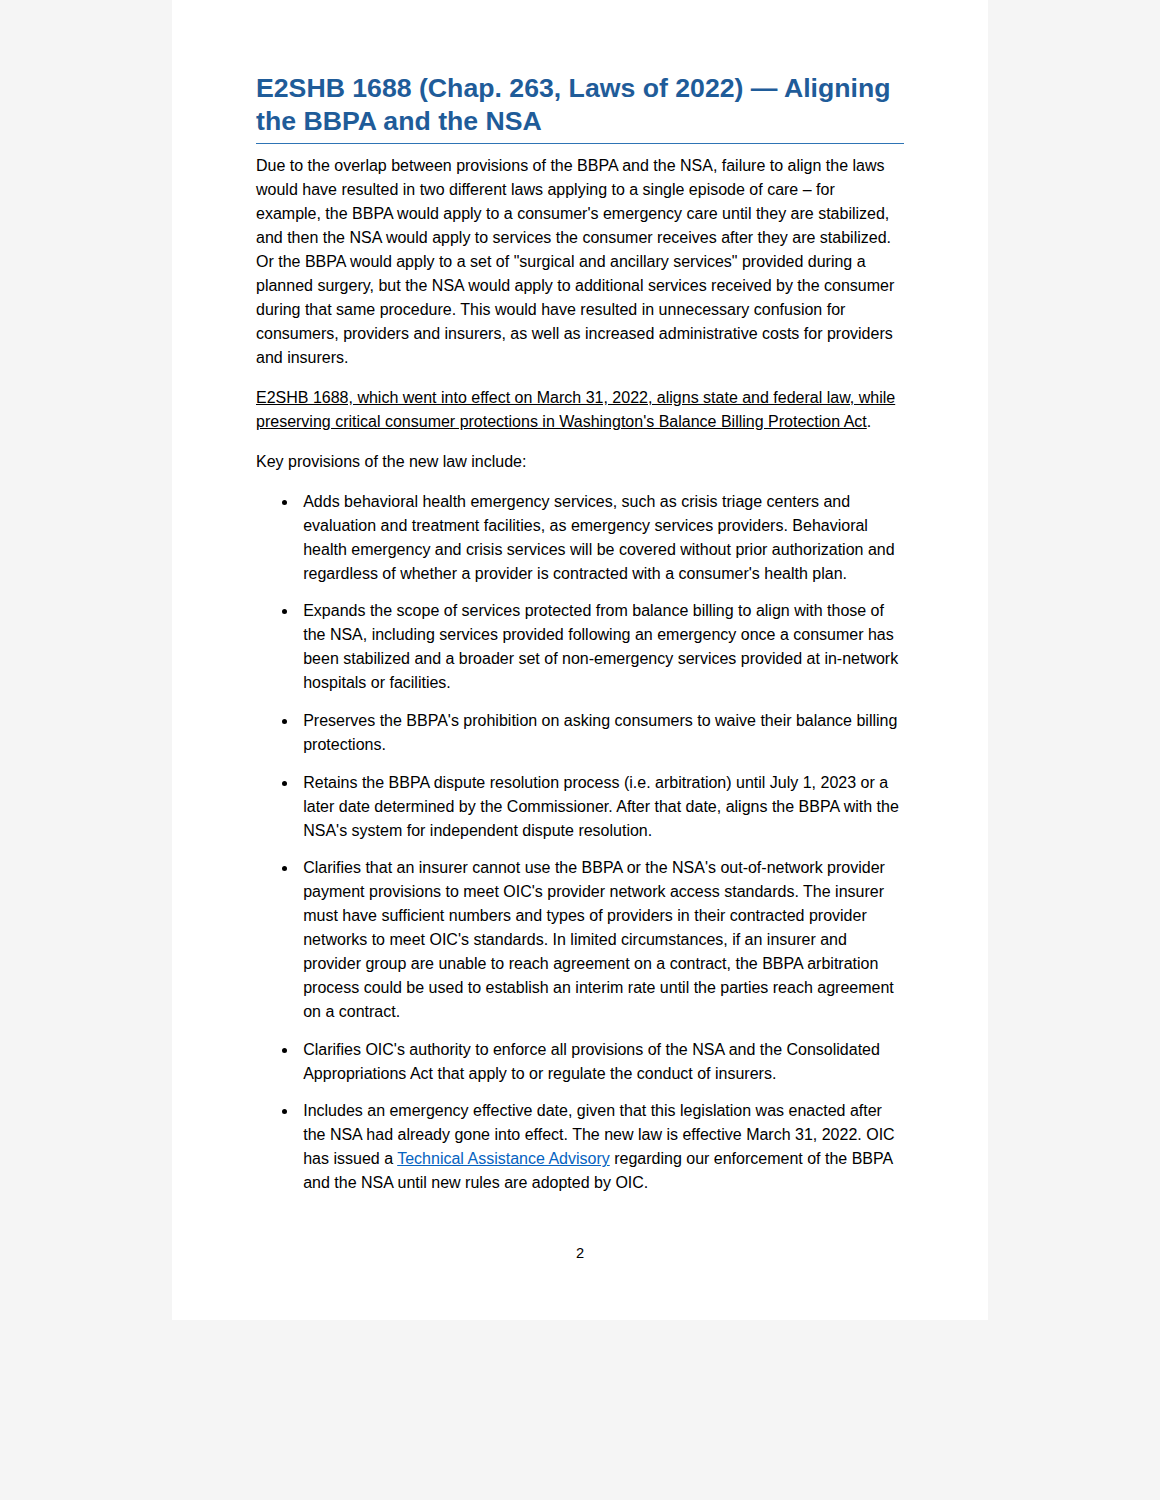E2SHB 1688 (Chap. 263, Laws of 2022) — Aligning the BBPA and the NSA
Due to the overlap between provisions of the BBPA and the NSA, failure to align the laws would have resulted in two different laws applying to a single episode of care – for example, the BBPA would apply to a consumer's emergency care until they are stabilized, and then the NSA would apply to services the consumer receives after they are stabilized. Or the BBPA would apply to a set of "surgical and ancillary services" provided during a planned surgery, but the NSA would apply to additional services received by the consumer during that same procedure. This would have resulted in unnecessary confusion for consumers, providers and insurers, as well as increased administrative costs for providers and insurers.
E2SHB 1688, which went into effect on March 31, 2022, aligns state and federal law, while preserving critical consumer protections in Washington's Balance Billing Protection Act.
Key provisions of the new law include:
Adds behavioral health emergency services, such as crisis triage centers and evaluation and treatment facilities, as emergency services providers. Behavioral health emergency and crisis services will be covered without prior authorization and regardless of whether a provider is contracted with a consumer's health plan.
Expands the scope of services protected from balance billing to align with those of the NSA, including services provided following an emergency once a consumer has been stabilized and a broader set of non-emergency services provided at in-network hospitals or facilities.
Preserves the BBPA's prohibition on asking consumers to waive their balance billing protections.
Retains the BBPA dispute resolution process (i.e. arbitration) until July 1, 2023 or a later date determined by the Commissioner. After that date, aligns the BBPA with the NSA's system for independent dispute resolution.
Clarifies that an insurer cannot use the BBPA or the NSA's out-of-network provider payment provisions to meet OIC's provider network access standards. The insurer must have sufficient numbers and types of providers in their contracted provider networks to meet OIC's standards. In limited circumstances, if an insurer and provider group are unable to reach agreement on a contract, the BBPA arbitration process could be used to establish an interim rate until the parties reach agreement on a contract.
Clarifies OIC's authority to enforce all provisions of the NSA and the Consolidated Appropriations Act that apply to or regulate the conduct of insurers.
Includes an emergency effective date, given that this legislation was enacted after the NSA had already gone into effect. The new law is effective March 31, 2022. OIC has issued a Technical Assistance Advisory regarding our enforcement of the BBPA and the NSA until new rules are adopted by OIC.
2